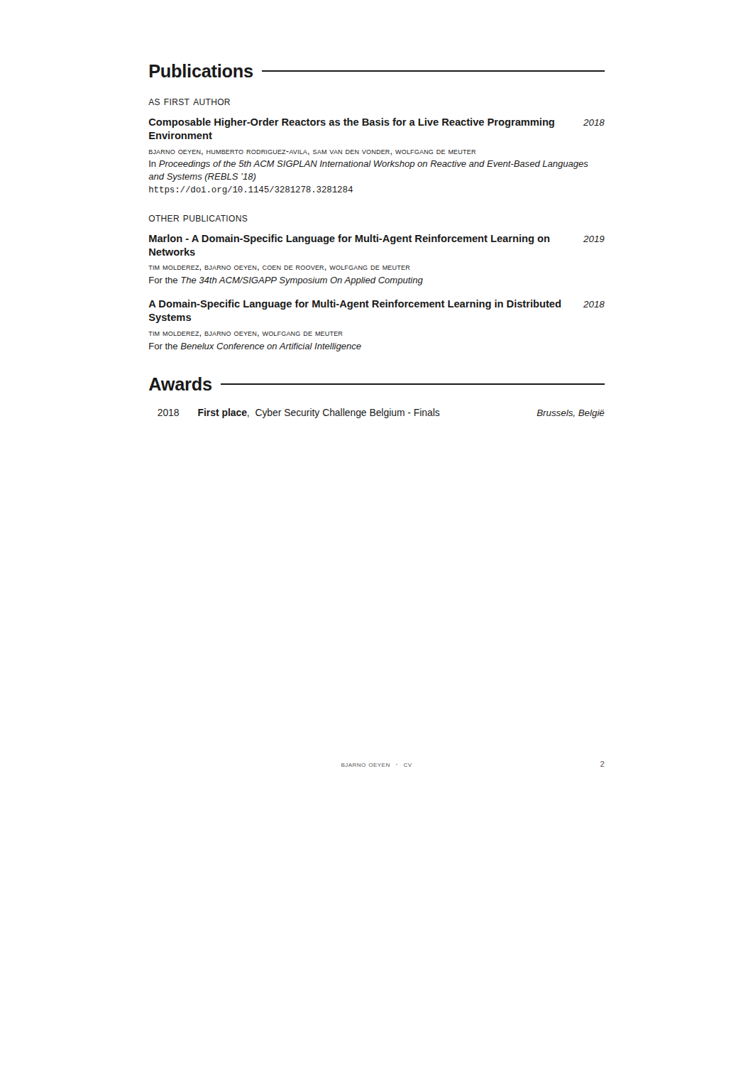Publications
As First Author
Composable Higher-Order Reactors as the Basis for a Live Reactive Programming Environment
2018
Bjarno Oeyen, Humberto Rodriguez-Avila, Sam Van den Vonder, Wolfgang De Meuter
In Proceedings of the 5th ACM SIGPLAN International Workshop on Reactive and Event-Based Languages and Systems (REBLS ’18)
https://doi.org/10.1145/3281278.3281284
Other Publications
Marlon - A Domain-Specific Language for Multi-Agent Reinforcement Learning on Networks
2019
Tim Molderez, Bjarno Oeyen, Coen De Roover, Wolfgang De Meuter
For the The 34th ACM/SIGAPP Symposium On Applied Computing
A Domain-Specific Language for Multi-Agent Reinforcement Learning in Distributed Systems
2018
Tim Molderez, Bjarno Oeyen, Wolfgang De Meuter
For the Benelux Conference on Artificial Intelligence
Awards
2018
First place, Cyber Security Challenge Belgium - Finals
Brussels, België
Bjarno Oeyen · CV
2